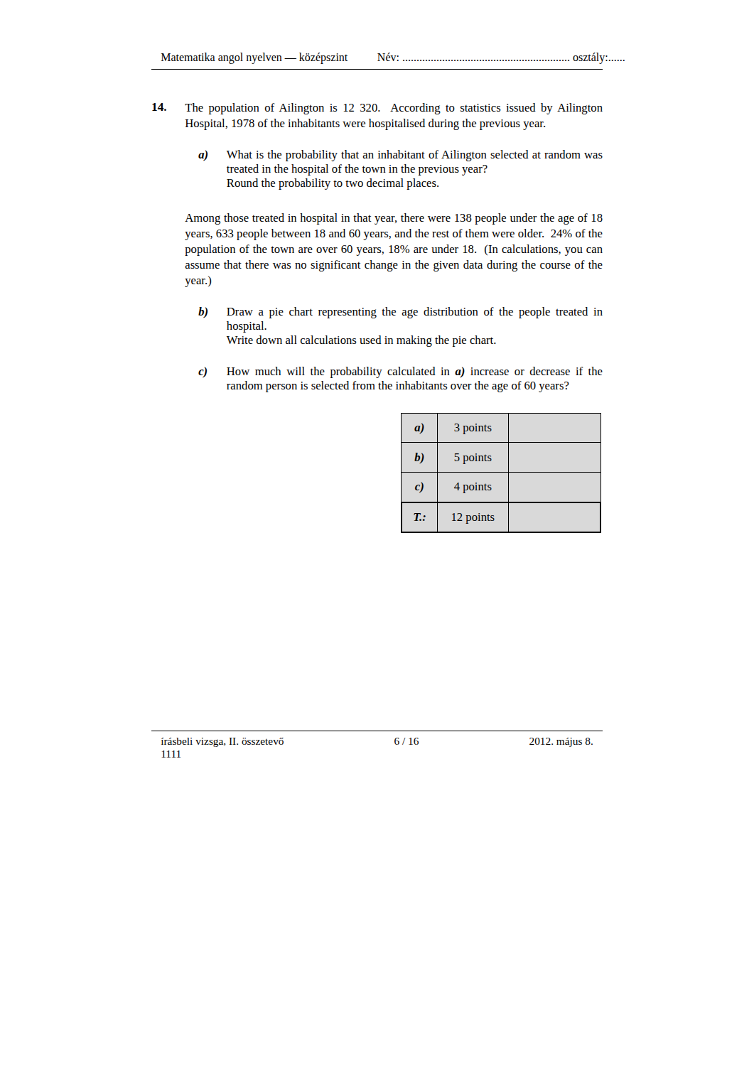Matematika angol nyelven — középszint
Név: ........................................................... osztály:......
14.
The population of Ailington is 12 320. According to statistics issued by Ailington Hospital, 1978 of the inhabitants were hospitalised during the previous year.
a)
What is the probability that an inhabitant of Ailington selected at random was treated in the hospital of the town in the previous year?
Round the probability to two decimal places.
Among those treated in hospital in that year, there were 138 people under the age of 18 years, 633 people between 18 and 60 years, and the rest of them were older. 24% of the population of the town are over 60 years, 18% are under 18. (In calculations, you can assume that there was no significant change in the given data during the course of the year.)
b)
Draw a pie chart representing the age distribution of the people treated in hospital.
Write down all calculations used in making the pie chart.
c)
How much will the probability calculated in a) increase or decrease if the random person is selected from the inhabitants over the age of 60 years?
| a) | 3 points | |
| b) | 5 points | |
| c) | 4 points | |
| T.: | 12 points | |
írásbeli vizsga, II. összetevő
6 / 16
2012. május 8.
1111